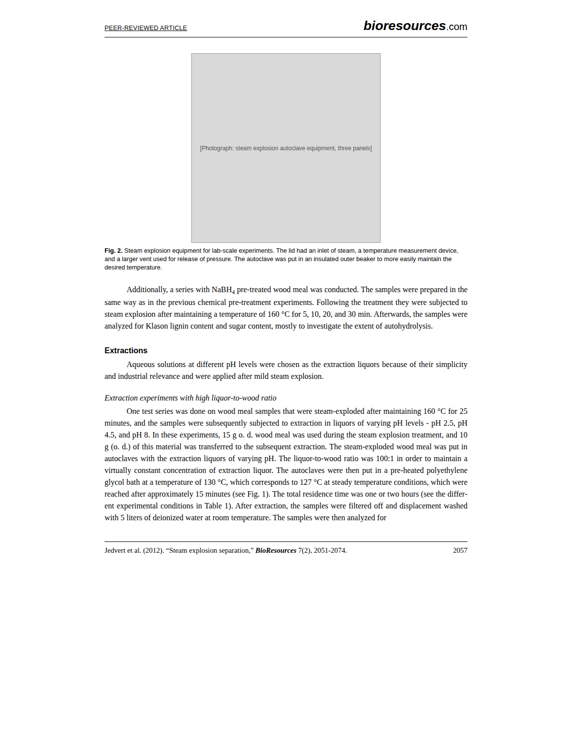Peer-Reviewed Article bioresources.com
[Photograph: steam explosion autoclave equipment, three panels]
Fig. 2. Steam explosion equipment for lab-scale experiments. The lid had an inlet of steam, a temperature measurement device, and a larger vent used for release of pressure. The autoclave was put in an insulated outer beaker to more easily maintain the desired temperature.
Additionally, a series with NaBH4 pre-treated wood meal was conducted. The samples were prepared in the same way as in the previous chemical pre-treatment experiments. Following the treatment they were subjected to steam explosion after maintaining a temperature of 160 °C for 5, 10, 20, and 30 min. Afterwards, the samples were analyzed for Klason lignin content and sugar content, mostly to investigate the extent of autohydrolysis.
Extractions
Aqueous solutions at different pH levels were chosen as the extraction liquors because of their simplicity and industrial relevance and were applied after mild steam explosion.
Extraction experiments with high liquor-to-wood ratio
One test series was done on wood meal samples that were steam-exploded after maintaining 160 °C for 25 minutes, and the samples were subsequently subjected to extraction in liquors of varying pH levels - pH 2.5, pH 4.5, and pH 8. In these experiments, 15 g o. d. wood meal was used during the steam explosion treatment, and 10 g (o. d.) of this material was transferred to the subsequent extraction. The steam-exploded wood meal was put in autoclaves with the extraction liquors of varying pH. The liquor-to-wood ratio was 100:1 in order to maintain a virtually constant concentration of extraction liquor. The autoclaves were then put in a pre-heated polyethylene glycol bath at a temperature of 130 °C, which corresponds to 127 °C at steady temperature conditions, which were reached after approximately 15 minutes (see Fig. 1). The total residence time was one or two hours (see the different experimental conditions in Table 1). After extraction, the samples were filtered off and displacement washed with 5 liters of deionized water at room temperature. The samples were then analyzed for
Jedvert et al. (2012). “Steam explosion separation,” BioResources 7(2), 2051-2074. 2057